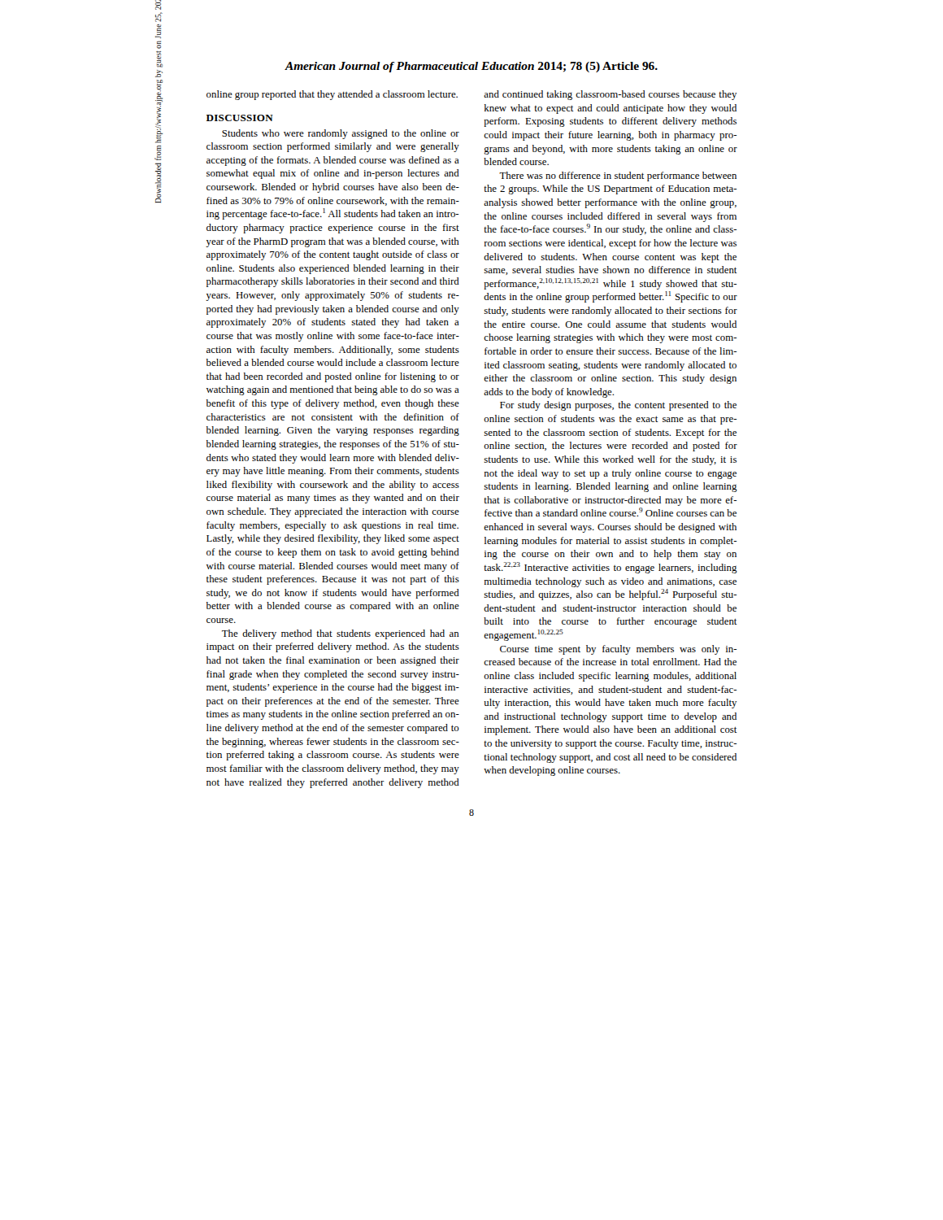Downloaded from http://www.ajpe.org by guest on June 25, 2022. © 2014 American Association of Colleges of Pharmacy
American Journal of Pharmaceutical Education 2014; 78 (5) Article 96.
online group reported that they attended a classroom lecture.
DISCUSSION
Students who were randomly assigned to the online or classroom section performed similarly and were generally accepting of the formats. A blended course was defined as a somewhat equal mix of online and in-person lectures and coursework. Blended or hybrid courses have also been defined as 30% to 79% of online coursework, with the remaining percentage face-to-face.1 All students had taken an introductory pharmacy practice experience course in the first year of the PharmD program that was a blended course, with approximately 70% of the content taught outside of class or online. Students also experienced blended learning in their pharmacotherapy skills laboratories in their second and third years. However, only approximately 50% of students reported they had previously taken a blended course and only approximately 20% of students stated they had taken a course that was mostly online with some face-to-face interaction with faculty members. Additionally, some students believed a blended course would include a classroom lecture that had been recorded and posted online for listening to or watching again and mentioned that being able to do so was a benefit of this type of delivery method, even though these characteristics are not consistent with the definition of blended learning. Given the varying responses regarding blended learning strategies, the responses of the 51% of students who stated they would learn more with blended delivery may have little meaning. From their comments, students liked flexibility with coursework and the ability to access course material as many times as they wanted and on their own schedule. They appreciated the interaction with course faculty members, especially to ask questions in real time. Lastly, while they desired flexibility, they liked some aspect of the course to keep them on task to avoid getting behind with course material. Blended courses would meet many of these student preferences. Because it was not part of this study, we do not know if students would have performed better with a blended course as compared with an online course.
The delivery method that students experienced had an impact on their preferred delivery method. As the students had not taken the final examination or been assigned their final grade when they completed the second survey instrument, students’ experience in the course had the biggest impact on their preferences at the end of the semester. Three times as many students in the online section preferred an online delivery method at the end of the semester compared to the beginning, whereas fewer students in the classroom section preferred taking a classroom course. As students were most familiar with the classroom delivery method, they may not have realized they preferred another delivery method and continued taking classroom-based courses because they knew what to expect and could anticipate how they would perform. Exposing students to different delivery methods could impact their future learning, both in pharmacy programs and beyond, with more students taking an online or blended course.
There was no difference in student performance between the 2 groups. While the US Department of Education meta-analysis showed better performance with the online group, the online courses included differed in several ways from the face-to-face courses.9 In our study, the online and classroom sections were identical, except for how the lecture was delivered to students. When course content was kept the same, several studies have shown no difference in student performance,2,10,12,13,15,20,21 while 1 study showed that students in the online group performed better.11 Specific to our study, students were randomly allocated to their sections for the entire course. One could assume that students would choose learning strategies with which they were most comfortable in order to ensure their success. Because of the limited classroom seating, students were randomly allocated to either the classroom or online section. This study design adds to the body of knowledge.
For study design purposes, the content presented to the online section of students was the exact same as that presented to the classroom section of students. Except for the online section, the lectures were recorded and posted for students to use. While this worked well for the study, it is not the ideal way to set up a truly online course to engage students in learning. Blended learning and online learning that is collaborative or instructor-directed may be more effective than a standard online course.9 Online courses can be enhanced in several ways. Courses should be designed with learning modules for material to assist students in completing the course on their own and to help them stay on task.22,23 Interactive activities to engage learners, including multimedia technology such as video and animations, case studies, and quizzes, also can be helpful.24 Purposeful student-student and student-instructor interaction should be built into the course to further encourage student engagement.10,22,25
Course time spent by faculty members was only increased because of the increase in total enrollment. Had the online class included specific learning modules, additional interactive activities, and student-student and student-faculty interaction, this would have taken much more faculty and instructional technology support time to develop and implement. There would also have been an additional cost to the university to support the course. Faculty time, instructional technology support, and cost all need to be considered when developing online courses.
8